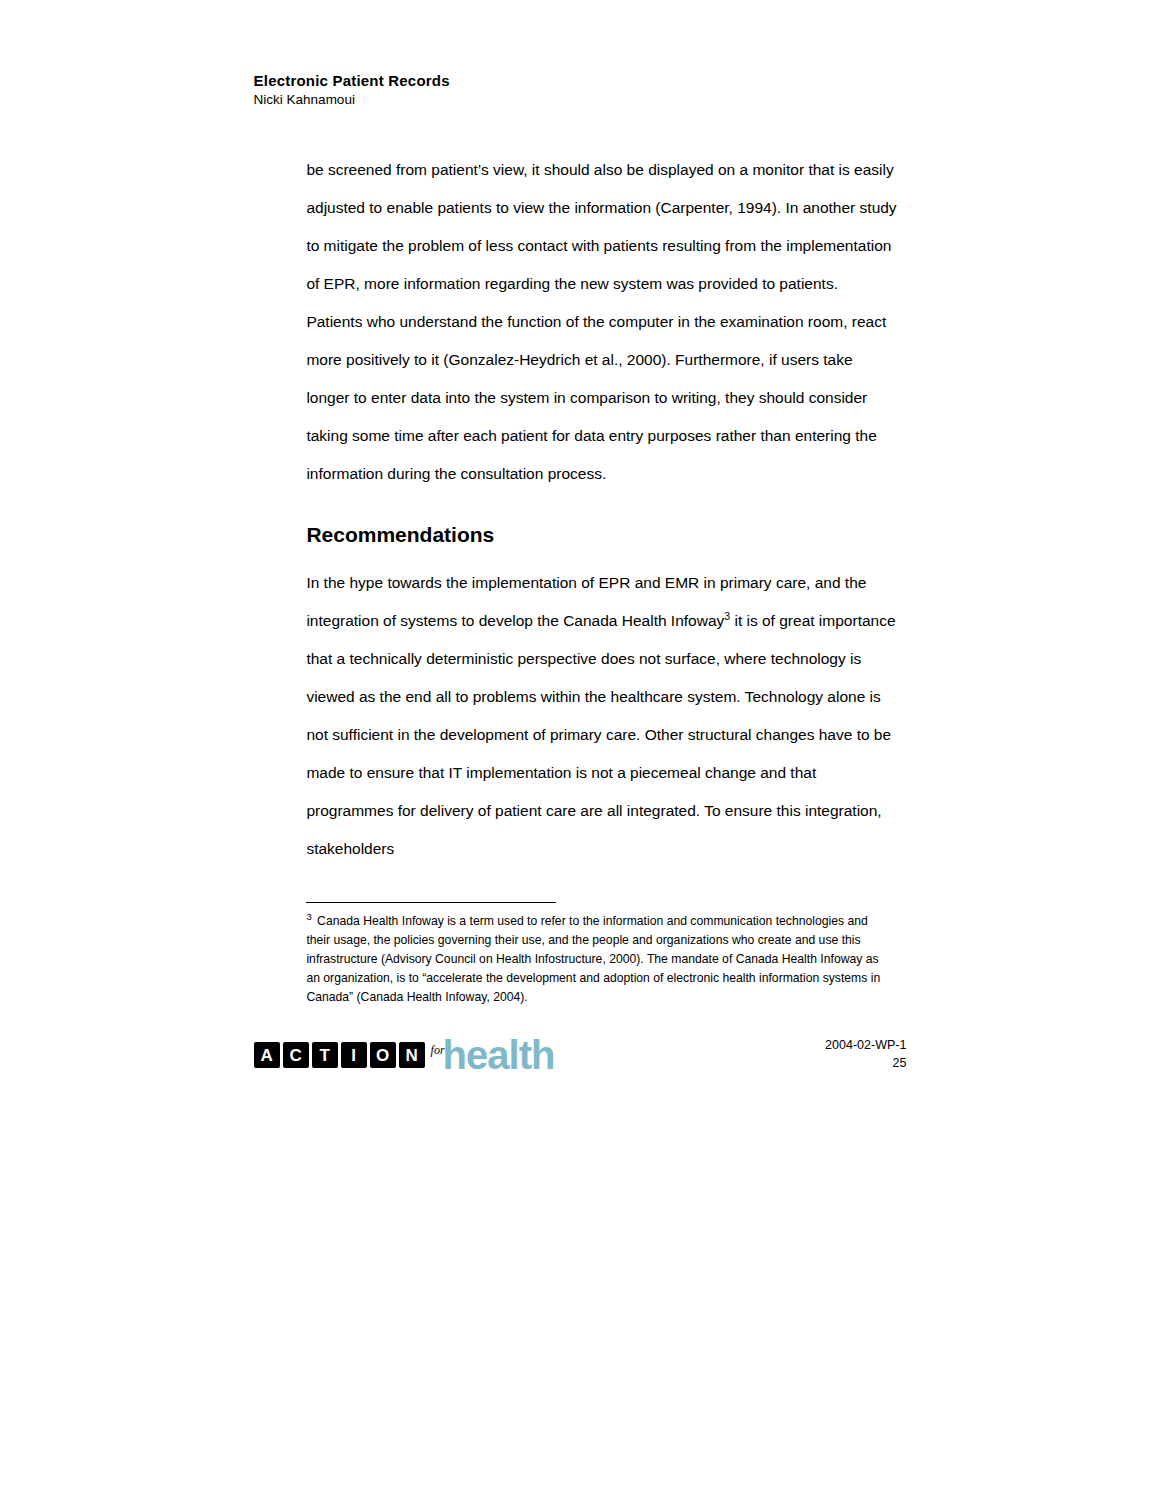Electronic Patient Records
Nicki Kahnamoui
be screened from patient’s view, it should also be displayed on a monitor that is easily adjusted to enable patients to view the information (Carpenter, 1994). In another study to mitigate the problem of less contact with patients resulting from the implementation of EPR, more information regarding the new system was provided to patients. Patients who understand the function of the computer in the examination room, react more positively to it (Gonzalez-Heydrich et al., 2000). Furthermore, if users take longer to enter data into the system in comparison to writing, they should consider taking some time after each patient for data entry purposes rather than entering the information during the consultation process.
Recommendations
In the hype towards the implementation of EPR and EMR in primary care, and the integration of systems to develop the Canada Health Infoway3 it is of great importance that a technically deterministic perspective does not surface, where technology is viewed as the end all to problems within the healthcare system. Technology alone is not sufficient in the development of primary care. Other structural changes have to be made to ensure that IT implementation is not a piecemeal change and that programmes for delivery of patient care are all integrated. To ensure this integration, stakeholders
3 Canada Health Infoway is a term used to refer to the information and communication technologies and their usage, the policies governing their use, and the people and organizations who create and use this infrastructure (Advisory Council on Health Infostructure, 2000). The mandate of Canada Health Infoway as an organization, is to “accelerate the development and adoption of electronic health information systems in Canada” (Canada Health Infoway, 2004).
ACTION
for
health
2004-02-WP-1
25